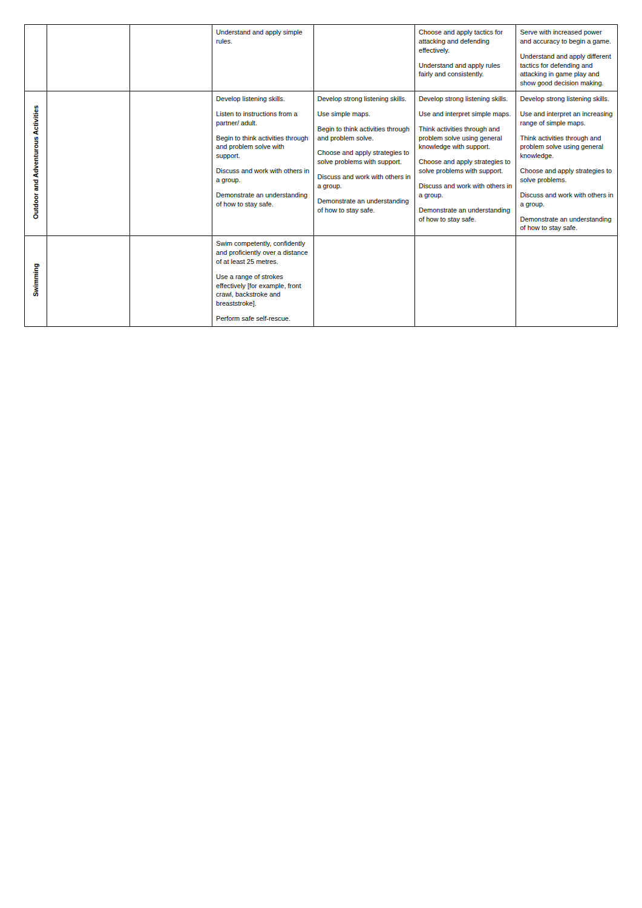| | | | Understand and apply simple rules. | | Choose and apply tactics for attacking and defending effectively. Understand and apply rules fairly and consistently. | Serve with increased power and accuracy to begin a game. Understand and apply different tactics for defending and attacking in game play and show good decision making. |
| Outdoor and Adventurous Activities | | | Develop listening skills. Listen to instructions from a partner/ adult. Begin to think activities through and problem solve with support. Discuss and work with others in a group. Demonstrate an understanding of how to stay safe. | Develop strong listening skills. Use simple maps. Begin to think activities through and problem solve. Choose and apply strategies to solve problems with support. Discuss and work with others in a group. Demonstrate an understanding of how to stay safe. | Develop strong listening skills. Use and interpret simple maps. Think activities through and problem solve using general knowledge with support. Choose and apply strategies to solve problems with support. Discuss and work with others in a group. Demonstrate an understanding of how to stay safe. | Develop strong listening skills. Use and interpret an increasing range of simple maps. Think activities through and problem solve using general knowledge. Choose and apply strategies to solve problems. Discuss and work with others in a group. Demonstrate an understanding of how to stay safe. |
| Swimming | | | Swim competently, confidently and proficiently over a distance of at least 25 metres. Use a range of strokes effectively [for example, front crawl, backstroke and breaststroke]. Perform safe self-rescue. | | | |